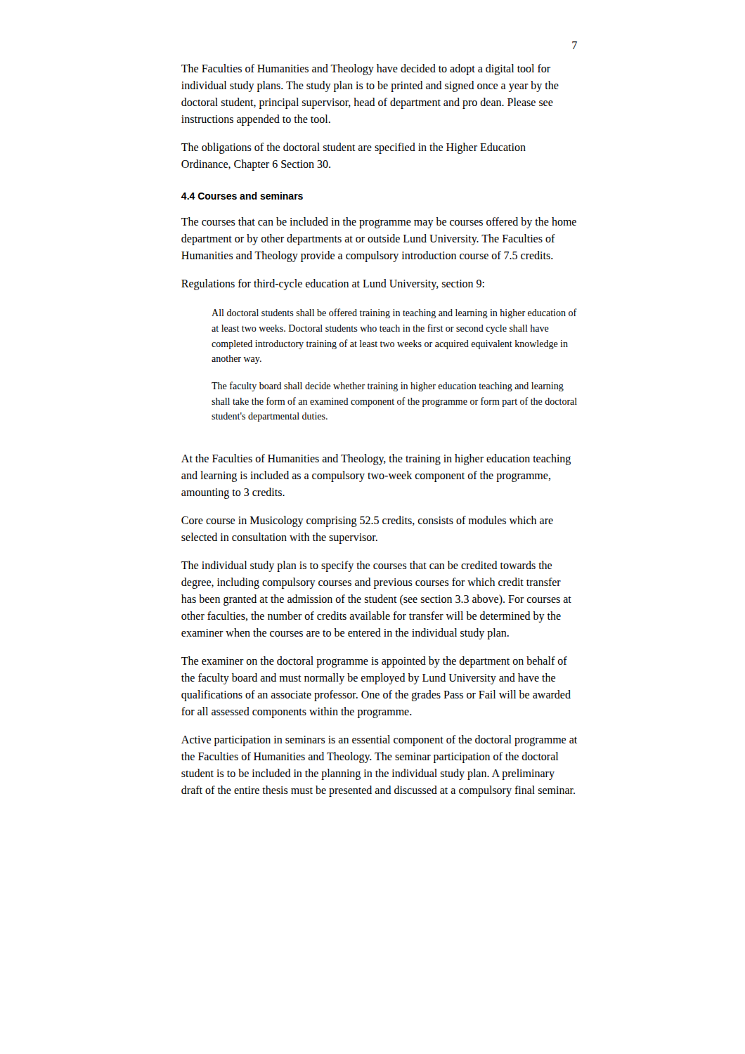7
The Faculties of Humanities and Theology have decided to adopt a digital tool for individual study plans. The study plan is to be printed and signed once a year by the doctoral student, principal supervisor, head of department and pro dean. Please see instructions appended to the tool.
The obligations of the doctoral student are specified in the Higher Education Ordinance, Chapter 6 Section 30.
4.4 Courses and seminars
The courses that can be included in the programme may be courses offered by the home department or by other departments at or outside Lund University. The Faculties of Humanities and Theology provide a compulsory introduction course of 7.5 credits.
Regulations for third-cycle education at Lund University, section 9:
All doctoral students shall be offered training in teaching and learning in higher education of at least two weeks. Doctoral students who teach in the first or second cycle shall have completed introductory training of at least two weeks or acquired equivalent knowledge in another way.
The faculty board shall decide whether training in higher education teaching and learning shall take the form of an examined component of the programme or form part of the doctoral student's departmental duties.
At the Faculties of Humanities and Theology, the training in higher education teaching and learning is included as a compulsory two-week component of the programme, amounting to 3 credits.
Core course in Musicology comprising 52.5 credits, consists of modules which are selected in consultation with the supervisor.
The individual study plan is to specify the courses that can be credited towards the degree, including compulsory courses and previous courses for which credit transfer has been granted at the admission of the student (see section 3.3 above). For courses at other faculties, the number of credits available for transfer will be determined by the examiner when the courses are to be entered in the individual study plan.
The examiner on the doctoral programme is appointed by the department on behalf of the faculty board and must normally be employed by Lund University and have the qualifications of an associate professor. One of the grades Pass or Fail will be awarded for all assessed components within the programme.
Active participation in seminars is an essential component of the doctoral programme at the Faculties of Humanities and Theology. The seminar participation of the doctoral student is to be included in the planning in the individual study plan. A preliminary draft of the entire thesis must be presented and discussed at a compulsory final seminar.